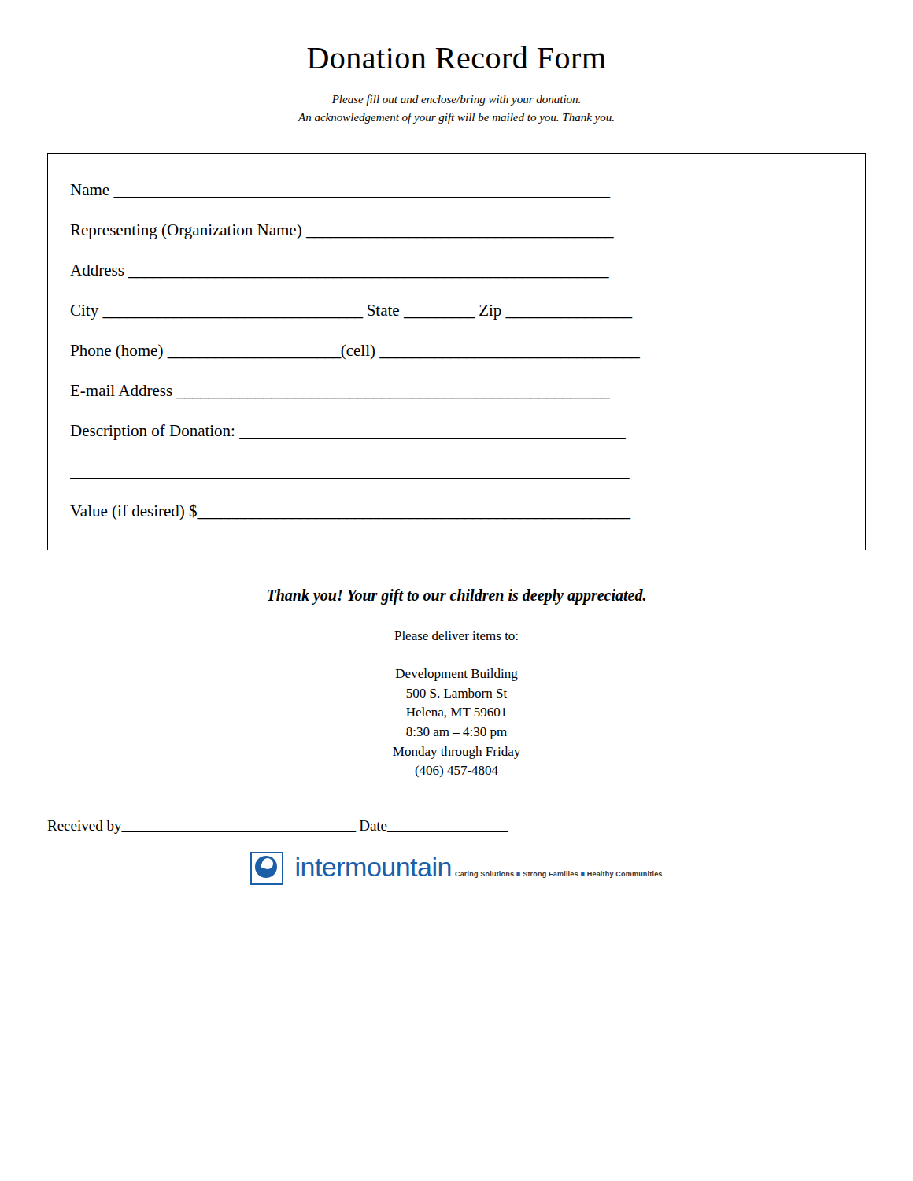Donation Record Form
Please fill out and enclose/bring with your donation.
An acknowledgement of your gift will be mailed to you. Thank you.
Name _______________________________________________________________
Representing (Organization Name) _______________________________________
Address _____________________________________________________________
City _________________________________ State _________ Zip ________________
Phone (home) ______________________(cell) _________________________________
E-mail Address _______________________________________________________
Description of Donation: _________________________________________________
_______________________________________________________________________
Value (if desired) $_______________________________________________________
Thank you! Your gift to our children is deeply appreciated.
Please deliver items to:
Development Building
500 S. Lamborn St
Helena, MT 59601
8:30 am – 4:30 pm
Monday through Friday
(406) 457-4804
Received by_________________________________ Date_________________
intermountain Caring Solutions ■ Strong Families ■ Healthy Communities